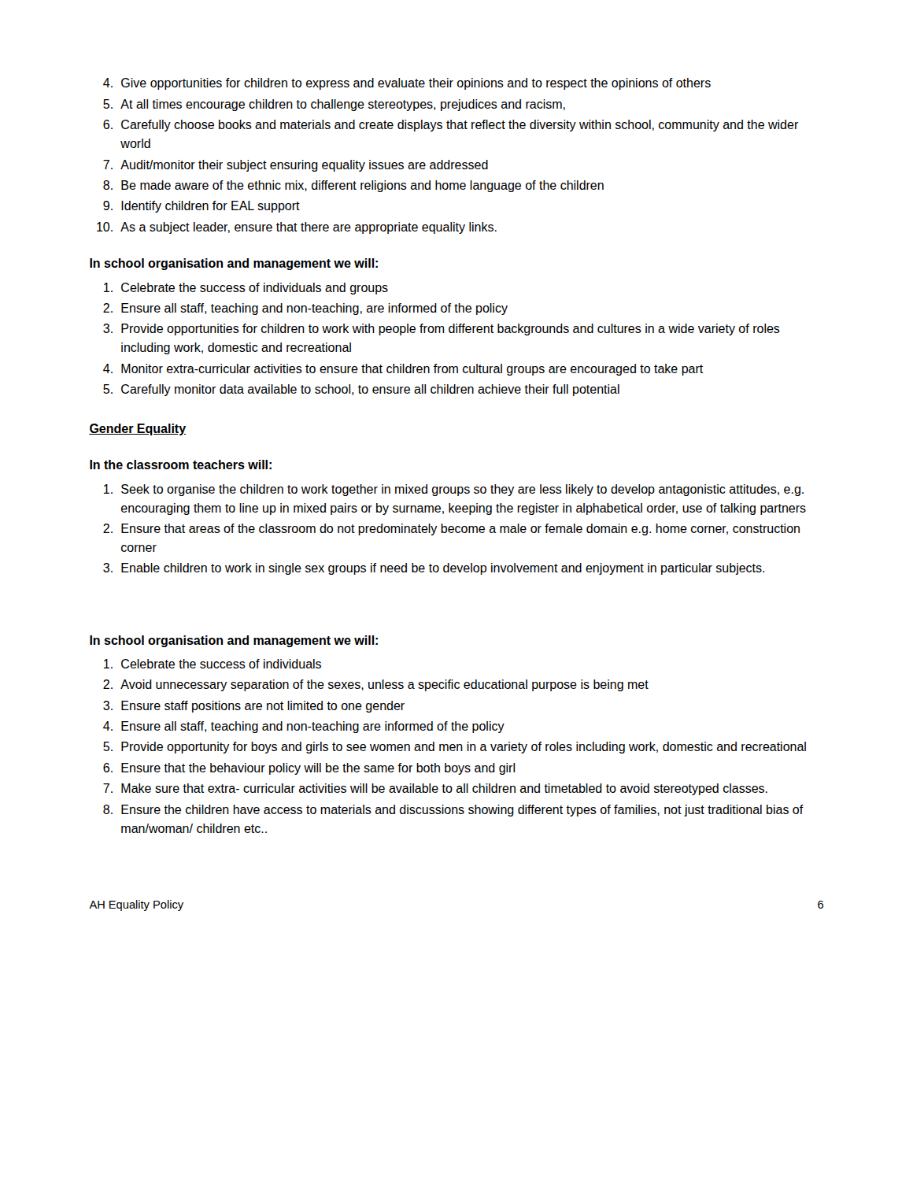Give opportunities for children to express and evaluate their opinions and to respect the opinions of others
At all times encourage children to challenge stereotypes, prejudices and racism,
Carefully choose books and materials and create displays that reflect the diversity within school, community and the wider world
Audit/monitor their subject ensuring equality issues are addressed
Be made aware of the ethnic mix, different religions and home language of the children
Identify children for EAL support
As a subject leader, ensure that there are appropriate equality links.
In school organisation and management we will:
Celebrate the success of individuals and groups
Ensure all staff, teaching and non-teaching, are informed of the policy
Provide opportunities for children to work with people from different backgrounds and cultures in a wide variety of roles including work, domestic and recreational
Monitor extra-curricular activities to ensure that children from cultural groups are encouraged to take part
Carefully monitor data available to school, to ensure all children achieve their full potential
Gender Equality
In the classroom teachers will:
Seek to organise the children to work together in mixed groups so they are less likely to develop antagonistic attitudes, e.g. encouraging them to line up in mixed pairs or by surname, keeping the register in alphabetical order, use of talking partners
Ensure that areas of the classroom do not predominately become a male or female domain e.g. home corner, construction corner
Enable children to work in single sex groups if need be to develop involvement and enjoyment in particular subjects.
In school organisation and management we will:
Celebrate the success of individuals
Avoid unnecessary separation of the sexes, unless a specific educational purpose is being met
Ensure staff positions are not limited to one gender
Ensure all staff, teaching and non-teaching are informed of the policy
Provide opportunity for boys and girls to see women and men in a variety of roles including work, domestic and recreational
Ensure that the behaviour policy will be the same for both boys and girl
Make sure that extra- curricular activities will be available to all children and timetabled to avoid stereotyped classes.
Ensure the children have access to materials and discussions showing different types of families, not just traditional bias of man/woman/ children etc..
AH Equality Policy 6